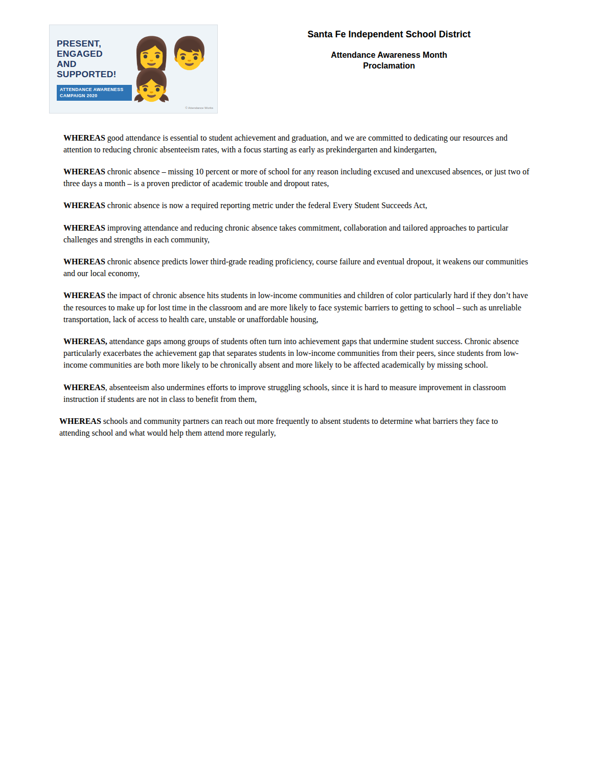Present, Engaged
and Supported!
Attendance Awareness Campaign 2020
👩 👦 👧
© Attendance Works
Santa Fe Independent School District
Attendance Awareness Month
Proclamation
WHEREAS good attendance is essential to student achievement and graduation, and we are committed to dedicating our resources and attention to reducing chronic absenteeism rates, with a focus starting as early as prekindergarten and kindergarten,
WHEREAS chronic absence – missing 10 percent or more of school for any reason including excused and unexcused absences, or just two of three days a month – is a proven predictor of academic trouble and dropout rates,
WHEREAS chronic absence is now a required reporting metric under the federal Every Student Succeeds Act,
WHEREAS improving attendance and reducing chronic absence takes commitment, collaboration and tailored approaches to particular challenges and strengths in each community,
WHEREAS chronic absence predicts lower third-grade reading proficiency, course failure and eventual dropout, it weakens our communities and our local economy,
WHEREAS the impact of chronic absence hits students in low-income communities and children of color particularly hard if they don’t have the resources to make up for lost time in the classroom and are more likely to face systemic barriers to getting to school – such as unreliable transportation, lack of access to health care, unstable or unaffordable housing,
WHEREAS, attendance gaps among groups of students often turn into achievement gaps that undermine student success. Chronic absence particularly exacerbates the achievement gap that separates students in low-income communities from their peers, since students from low-income communities are both more likely to be chronically absent and more likely to be affected academically by missing school.
WHEREAS, absenteeism also undermines efforts to improve struggling schools, since it is hard to measure improvement in classroom instruction if students are not in class to benefit from them,
WHEREAS schools and community partners can reach out more frequently to absent students to determine what barriers they face to attending school and what would help them attend more regularly,